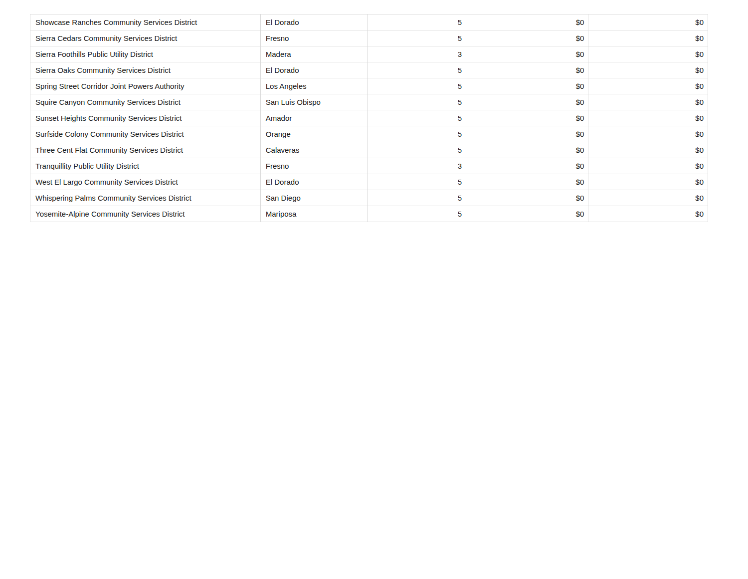| Showcase Ranches Community Services District | El Dorado | 5 | $0 | $0 |
| Sierra Cedars Community Services District | Fresno | 5 | $0 | $0 |
| Sierra Foothills Public Utility District | Madera | 3 | $0 | $0 |
| Sierra Oaks Community Services District | El Dorado | 5 | $0 | $0 |
| Spring Street Corridor Joint Powers Authority | Los Angeles | 5 | $0 | $0 |
| Squire Canyon Community Services District | San Luis Obispo | 5 | $0 | $0 |
| Sunset Heights Community Services District | Amador | 5 | $0 | $0 |
| Surfside Colony Community Services District | Orange | 5 | $0 | $0 |
| Three Cent Flat Community Services District | Calaveras | 5 | $0 | $0 |
| Tranquillity Public Utility District | Fresno | 3 | $0 | $0 |
| West El Largo Community Services District | El Dorado | 5 | $0 | $0 |
| Whispering Palms Community Services District | San Diego | 5 | $0 | $0 |
| Yosemite-Alpine Community Services District | Mariposa | 5 | $0 | $0 |